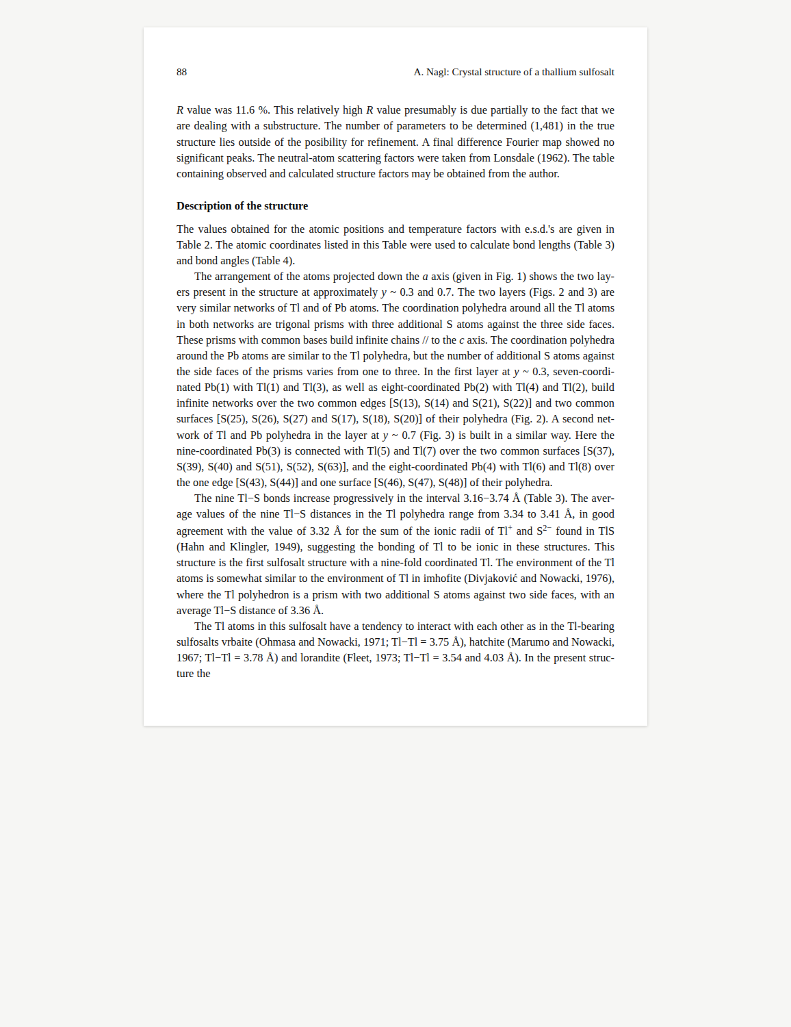88 A. Nagl: Crystal structure of a thallium sulfosalt
R value was 11.6 %. This relatively high R value presumably is due partially to the fact that we are dealing with a substructure. The number of parameters to be determined (1,481) in the true structure lies outside of the posibility for refinement. A final difference Fourier map showed no significant peaks. The neutral-atom scattering factors were taken from Lonsdale (1962). The table containing observed and calculated structure factors may be obtained from the author.
Description of the structure
The values obtained for the atomic positions and temperature factors with e.s.d.'s are given in Table 2. The atomic coordinates listed in this Table were used to calculate bond lengths (Table 3) and bond angles (Table 4).
The arrangement of the atoms projected down the a axis (given in Fig. 1) shows the two layers present in the structure at approximately y ~ 0.3 and 0.7. The two layers (Figs. 2 and 3) are very similar networks of Tl and of Pb atoms. The coordination polyhedra around all the Tl atoms in both networks are trigonal prisms with three additional S atoms against the three side faces. These prisms with common bases build infinite chains // to the c axis. The coordination polyhedra around the Pb atoms are similar to the Tl polyhedra, but the number of additional S atoms against the side faces of the prisms varies from one to three. In the first layer at y ~ 0.3, seven-coordinated Pb(1) with Tl(1) and Tl(3), as well as eight-coordinated Pb(2) with Tl(4) and Tl(2), build infinite networks over the two common edges [S(13), S(14) and S(21), S(22)] and two common surfaces [S(25), S(26), S(27) and S(17), S(18), S(20)] of their polyhedra (Fig. 2). A second network of Tl and Pb polyhedra in the layer at y ~ 0.7 (Fig. 3) is built in a similar way. Here the nine-coordinated Pb(3) is connected with Tl(5) and Tl(7) over the two common surfaces [S(37), S(39), S(40) and S(51), S(52), S(63)], and the eight-coordinated Pb(4) with Tl(6) and Tl(8) over the one edge [S(43), S(44)] and one surface [S(46), S(47), S(48)] of their polyhedra.
The nine Tl−S bonds increase progressively in the interval 3.16−3.74 Å (Table 3). The average values of the nine Tl−S distances in the Tl polyhedra range from 3.34 to 3.41 Å, in good agreement with the value of 3.32 Å for the sum of the ionic radii of Tl+ and S2− found in TlS (Hahn and Klingler, 1949), suggesting the bonding of Tl to be ionic in these structures. This structure is the first sulfosalt structure with a nine-fold coordinated Tl. The environment of the Tl atoms is somewhat similar to the environment of Tl in imhofite (Divjaković and Nowacki, 1976), where the Tl polyhedron is a prism with two additional S atoms against two side faces, with an average Tl−S distance of 3.36 Å.
The Tl atoms in this sulfosalt have a tendency to interact with each other as in the Tl-bearing sulfosalts vrbaite (Ohmasa and Nowacki, 1971; Tl−Tl = 3.75 Å), hatchite (Marumo and Nowacki, 1967; Tl−Tl = 3.78 Å) and lorandite (Fleet, 1973; Tl−Tl = 3.54 and 4.03 Å). In the present structure the